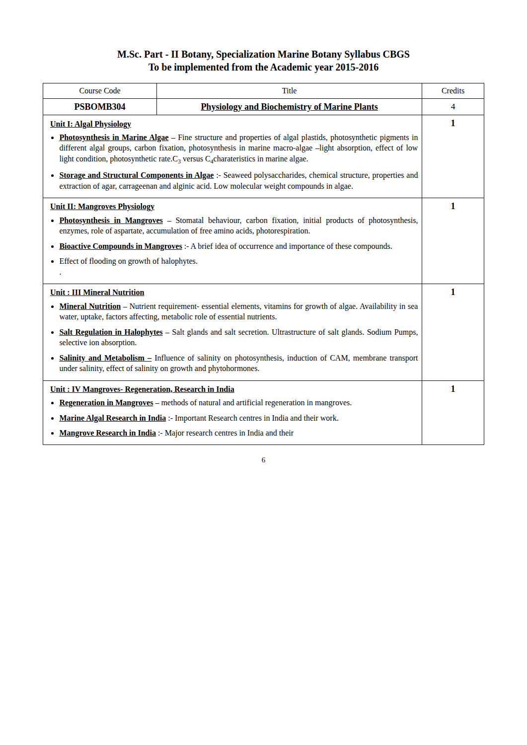M.Sc. Part - II Botany, Specialization Marine Botany Syllabus CBGS
To be implemented from the Academic year 2015-2016
| Course Code | Title | Credits |
| PSBOMB304 | Physiology and Biochemistry of Marine Plants | 4 |
| Unit I: Algal Physiology Photosynthesis in Marine Algae – Fine structure and properties of algal plastids, photosynthetic pigments in different algal groups, carbon fixation, photosynthesis in marine macro-algae –light absorption, effect of low light condition, photosynthetic rate.C 3 versus C 4 charateristics in marine algae. Storage and Structural Components in Algae :- Seaweed polysaccharides, chemical structure, properties and extraction of agar, carrageenan and alginic acid. Low molecular weight compounds in algae. | 1 |
| Unit II: Mangroves Physiology Photosynthesis in Mangroves – Stomatal behaviour, carbon fixation, initial products of photosynthesis, enzymes, role of aspartate, accumulation of free amino acids, photorespiration. Bioactive Compounds in Mangroves :- A brief idea of occurrence and importance of these compounds. Effect of flooding on growth of halophytes. . | 1 |
| Unit : III Mineral Nutrition Mineral Nutrition – Nutrient requirement- essential elements, vitamins for growth of algae. Availability in sea water, uptake, factors affecting, metabolic role of essential nutrients. Salt Regulation in Halophytes – Salt glands and salt secretion. Ultrastructure of salt glands. Sodium Pumps, selective ion absorption. Salinity and Metabolism – Influence of salinity on photosynthesis, induction of CAM, membrane transport under salinity, effect of salinity on growth and phytohormones. | 1 |
| Unit : IV Mangroves- Regeneration, Research in India Regeneration in Mangroves – methods of natural and artificial regeneration in mangroves. Marine Algal Research in India :- Important Research centres in India and their work. Mangrove Research in India :- Major research centres in India and their | 1 |
6